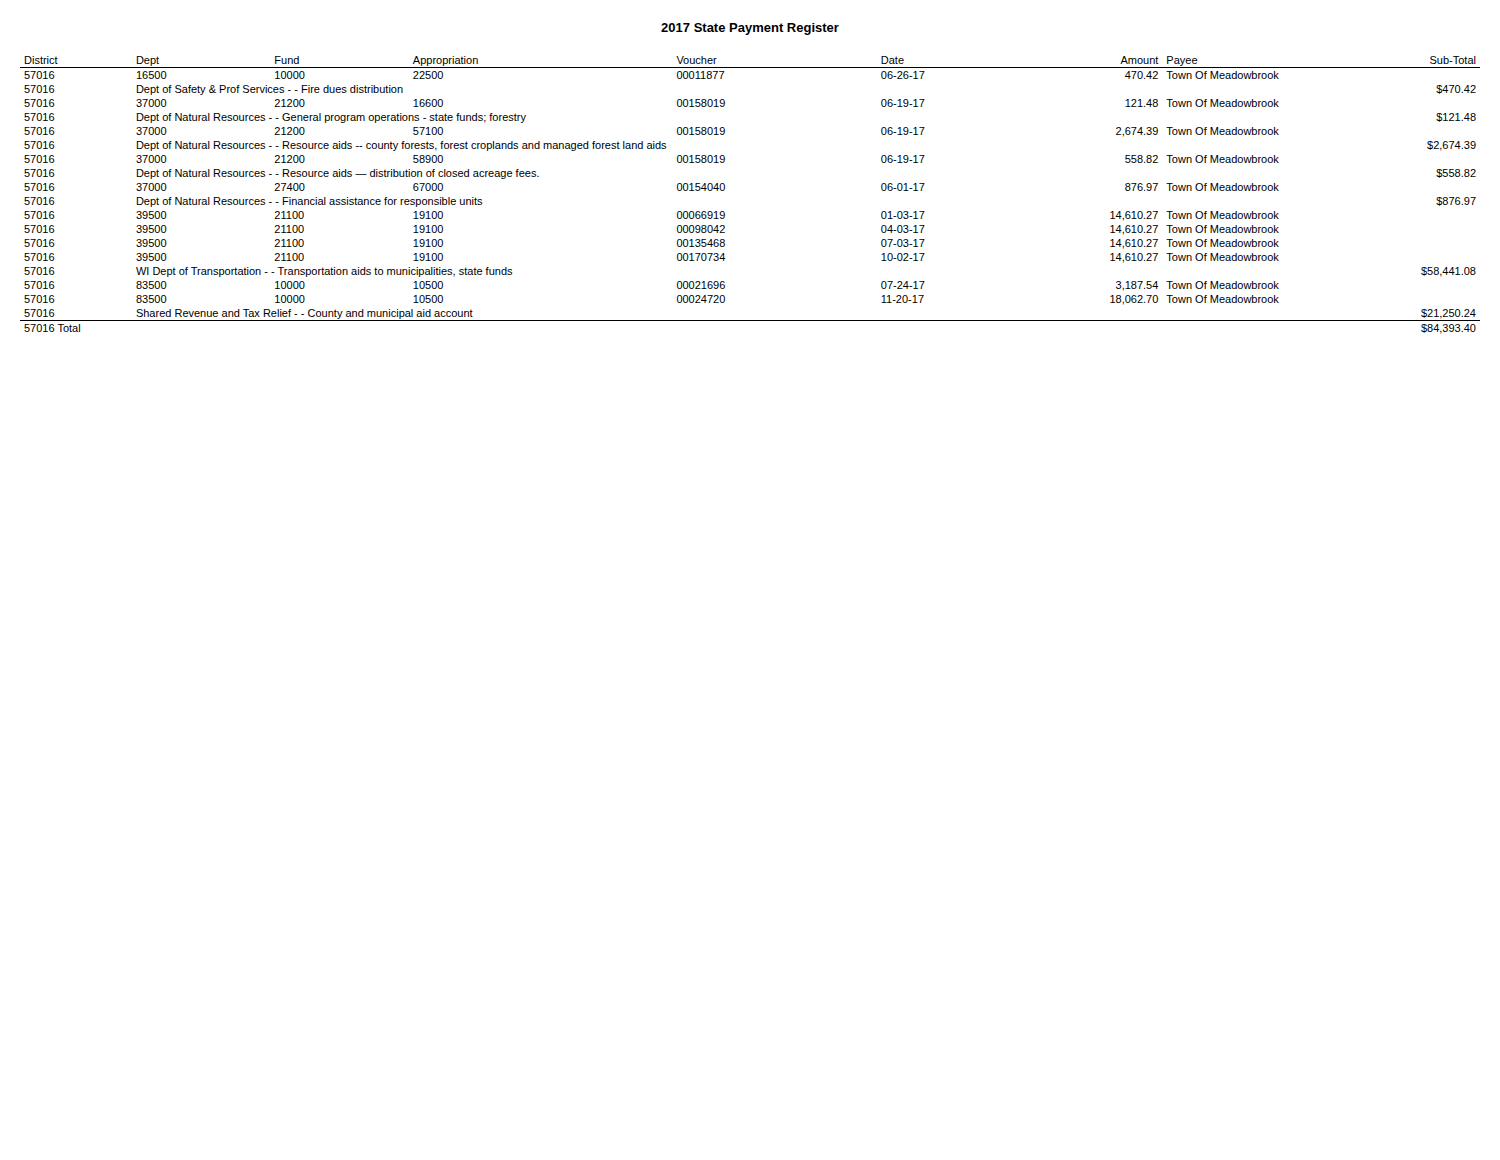2017 State Payment Register
| District | Dept | Fund | Appropriation | Voucher | Date | Amount | Payee | Sub-Total |
| --- | --- | --- | --- | --- | --- | --- | --- | --- |
| 57016 | 16500 | 10000 | 22500 | 00011877 | 06-26-17 | 470.42 | Town Of Meadowbrook | |
| 57016 | Dept of Safety & Prof Services - - Fire dues distribution | | | $470.42 |
| 57016 | 37000 | 21200 | 16600 | 00158019 | 06-19-17 | 121.48 | Town Of Meadowbrook | |
| 57016 | Dept of Natural Resources - - General program operations - state funds; forestry | | | $121.48 |
| 57016 | 37000 | 21200 | 57100 | 00158019 | 06-19-17 | 2,674.39 | Town Of Meadowbrook | |
| 57016 | Dept of Natural Resources - - Resource aids -- county forests, forest croplands and managed forest land aids | | | $2,674.39 |
| 57016 | 37000 | 21200 | 58900 | 00158019 | 06-19-17 | 558.82 | Town Of Meadowbrook | |
| 57016 | Dept of Natural Resources - - Resource aids — distribution of closed acreage fees. | | | $558.82 |
| 57016 | 37000 | 27400 | 67000 | 00154040 | 06-01-17 | 876.97 | Town Of Meadowbrook | |
| 57016 | Dept of Natural Resources - - Financial assistance for responsible units | | | $876.97 |
| 57016 | 39500 | 21100 | 19100 | 00066919 | 01-03-17 | 14,610.27 | Town Of Meadowbrook | |
| 57016 | 39500 | 21100 | 19100 | 00098042 | 04-03-17 | 14,610.27 | Town Of Meadowbrook | |
| 57016 | 39500 | 21100 | 19100 | 00135468 | 07-03-17 | 14,610.27 | Town Of Meadowbrook | |
| 57016 | 39500 | 21100 | 19100 | 00170734 | 10-02-17 | 14,610.27 | Town Of Meadowbrook | |
| 57016 | WI Dept of Transportation - - Transportation aids to municipalities, state funds | | | $58,441.08 |
| 57016 | 83500 | 10000 | 10500 | 00021696 | 07-24-17 | 3,187.54 | Town Of Meadowbrook | |
| 57016 | 83500 | 10000 | 10500 | 00024720 | 11-20-17 | 18,062.70 | Town Of Meadowbrook | |
| 57016 | Shared Revenue and Tax Relief - - County and municipal aid account | | | $21,250.24 |
| 57016 Total | | | | $84,393.40 |